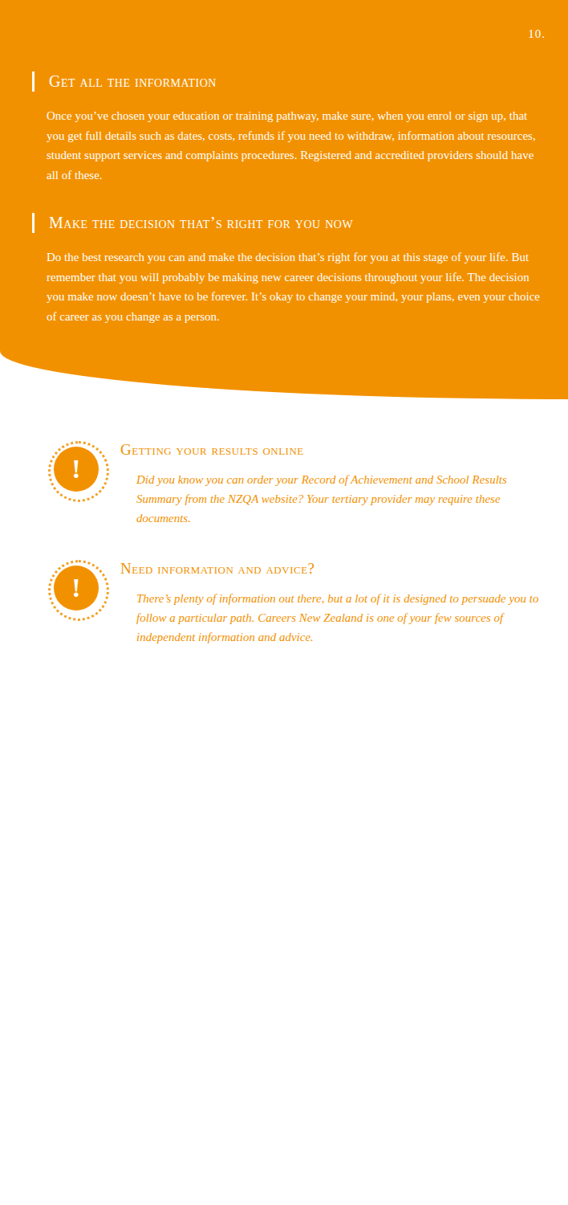10.
Get all the information
Once you’ve chosen your education or training pathway, make sure, when you enrol or sign up, that you get full details such as dates, costs, refunds if you need to withdraw, information about resources, student support services and complaints procedures. Registered and accredited providers should have all of these.
Make the decision that’s right for you now
Do the best research you can and make the decision that’s right for you at this stage of your life. But remember that you will probably be making new career decisions throughout your life. The decision you make now doesn’t have to be forever. It’s okay to change your mind, your plans, even your choice of career as you change as a person.
!
Getting your results online
Did you know you can order your Record of Achievement and School Results Summary from the NZQA website? Your tertiary provider may require these documents.
!
Need information and advice?
There’s plenty of information out there, but a lot of it is designed to persuade you to follow a particular path. Careers New Zealand is one of your few sources of independent information and advice.